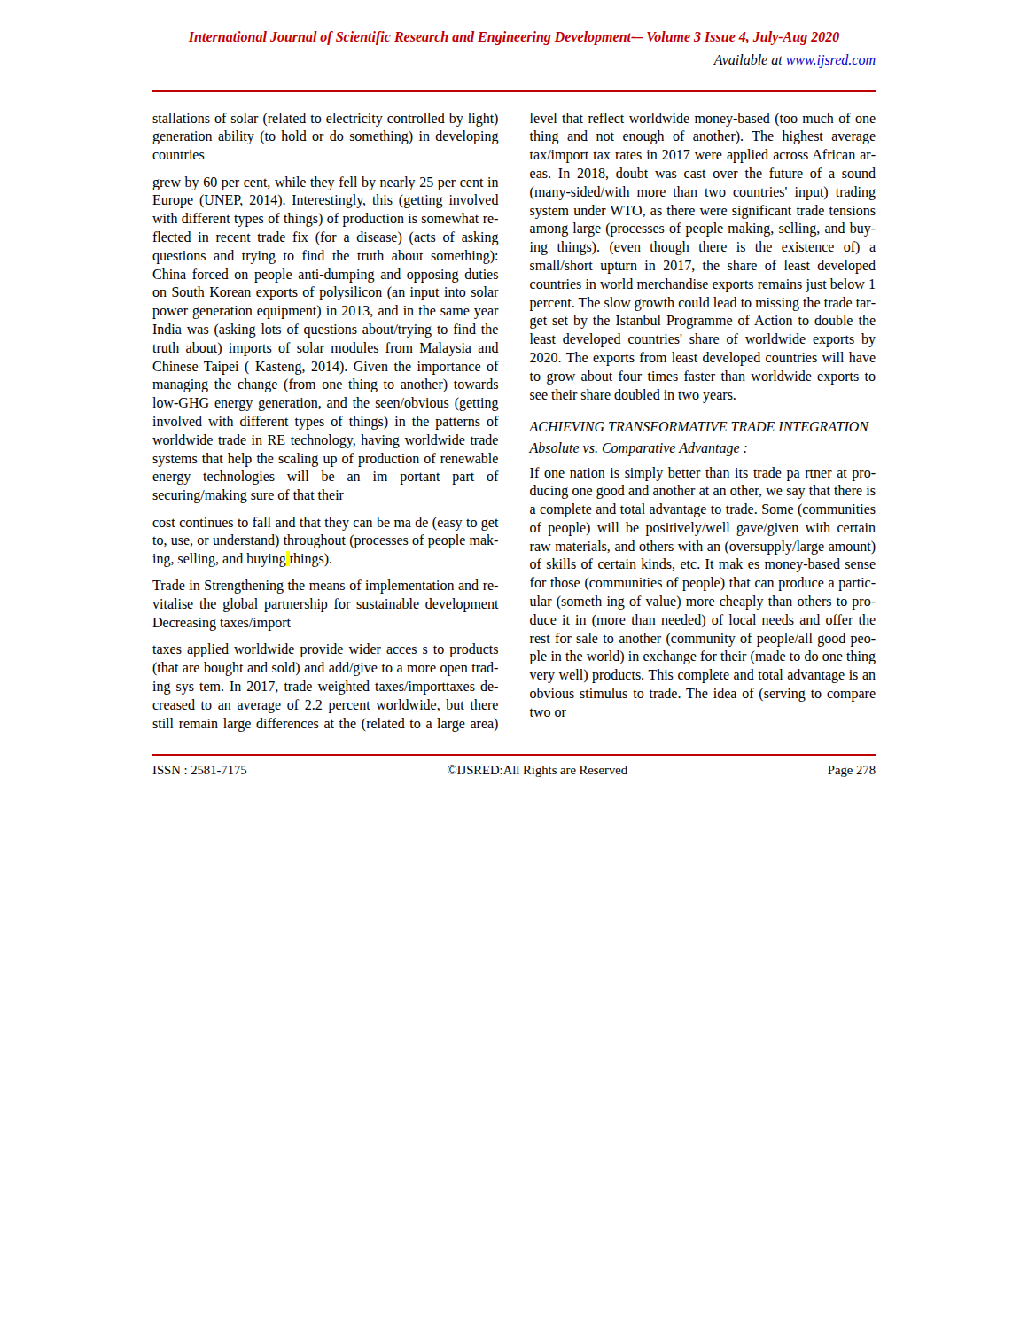International Journal of Scientific Research and Engineering Development-– Volume 3 Issue 4, July-Aug 2020
Available at www.ijsred.com
stallations of solar (related to electricity controlled by light) generation ability (to hold or do something) in developing countries
grew by 60 per cent, while they fell by nearly 25 per cent in Europe (UNEP, 2014). Interestingly, this (getting involved with different types of things) of production is somewhat reflected in recent trade fix (for a disease) (acts of asking questions and trying to find the truth about something): China forced on people anti-dumping and opposing duties on South Korean exports of polysilicon (an input into solar power generation equipment) in 2013, and in the same year India was (asking lots of questions about/trying to find the truth about) imports of solar modules from Malaysia and Chinese Taipei ( Kasteng, 2014). Given the importance of managing the change (from one thing to another) towards low-GHG energy generation, and the seen/obvious (getting involved with different types of things) in the patterns of worldwide trade in RE technology, having worldwide trade systems that help the scaling up of production of renewable energy technologies will be an im portant part of securing/making sure of that their
cost continues to fall and that they can be ma de (easy to get to, use, or understand) throughout (processes of people making, selling, and buying things).
Trade in Strengthening the means of implementation and revitalise the global partnership for sustainable development Decreasing taxes/import
taxes applied worldwide provide wider acces s to products (that are bought and sold) and add/give to a more open trading sys tem. In 2017, trade weighted taxes/importtaxes decreased to an average of 2.2 percent worldwide, but there still remain large differences at the (related to a large area) level that reflect worldwide money-based (too much of one thing and not enough of another). The highest average tax/import tax rates in 2017 were applied across African areas. In 2018, doubt was cast over the future of a sound (many-sided/with more than two countries' input) trading system under WTO, as there were significant trade tensions among large (processes of people making, selling, and buying things). (even though there is the existence of) a small/short upturn in 2017, the share of least developed countries in world merchandise exports remains just below 1 percent. The slow growth could lead to missing the trade target set by the Istanbul Programme of Action to double the least developed countries' share of worldwide exports by 2020. The exports from least developed countries will have to grow about four times faster than worldwide exports to see their share doubled in two years.
Achieving Transformative Trade Integration
Absolute vs. Comparative Advantage :
If one nation is simply better than its trade pa rtner at producing one good and another at an other, we say that there is a complete and total advantage to trade. Some (communities of people) will be positively/well gave/given with certain raw materials, and others with an (oversupply/large amount) of skills of certain kinds, etc. It mak es money-based sense for those (communities of people) that can produce a particular (someth ing of value) more cheaply than others to produce it in (more than needed) of local needs and offer the rest for sale to another (community of people/all good people in the world) in exchange for their (made to do one thing very well) products. This complete and total advantage is an obvious stimulus to trade. The idea of (serving to compare two or
ISSN : 2581-7175
©IJSRED:All Rights are Reserved
Page 278